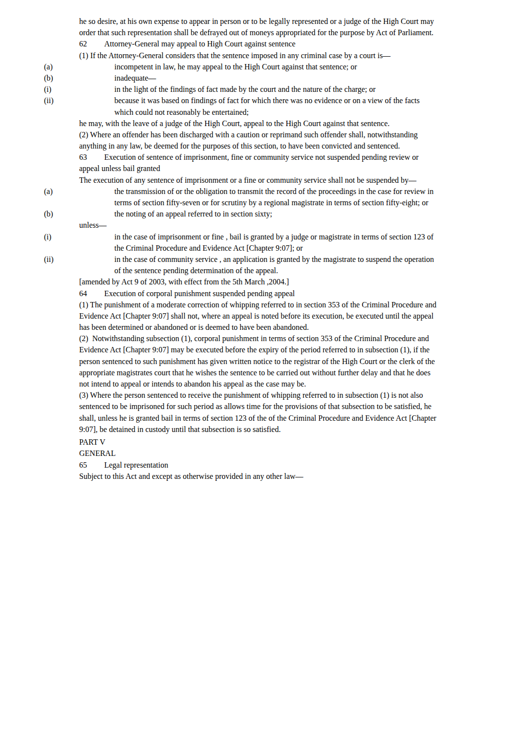he so desire, at his own expense to appear in person or to be legally represented or a judge of the High Court may order that such representation shall be defrayed out of moneys appropriated for the purpose by Act of Parliament.
62 Attorney-General may appeal to High Court against sentence
(1) If the Attorney-General considers that the sentence imposed in any criminal case by a court is—
(a) incompetent in law, he may appeal to the High Court against that sentence; or
(b) inadequate—
(i) in the light of the findings of fact made by the court and the nature of the charge; or
(ii) because it was based on findings of fact for which there was no evidence or on a view of the facts which could not reasonably be entertained;
he may, with the leave of a judge of the High Court, appeal to the High Court against that sentence.
(2) Where an offender has been discharged with a caution or reprimand such offender shall, notwithstanding anything in any law, be deemed for the purposes of this section, to have been convicted and sentenced.
63 Execution of sentence of imprisonment, fine or community service not suspended pending review or appeal unless bail granted
The execution of any sentence of imprisonment or a fine or community service shall not be suspended by—
(a) the transmission of or the obligation to transmit the record of the proceedings in the case for review in terms of section fifty-seven or for scrutiny by a regional magistrate in terms of section fifty-eight; or
(b) the noting of an appeal referred to in section sixty;
unless—
(i) in the case of imprisonment or fine , bail is granted by a judge or magistrate in terms of section 123 of the Criminal Procedure and Evidence Act [Chapter 9:07]; or
(ii) in the case of community service , an application is granted by the magistrate to suspend the operation of the sentence pending determination of the appeal.
[amended by Act 9 of 2003, with effect from the 5th March ,2004.]
64 Execution of corporal punishment suspended pending appeal
(1) The punishment of a moderate correction of whipping referred to in section 353 of the Criminal Procedure and Evidence Act [Chapter 9:07] shall not, where an appeal is noted before its execution, be executed until the appeal has been determined or abandoned or is deemed to have been abandoned.
(2) Notwithstanding subsection (1), corporal punishment in terms of section 353 of the Criminal Procedure and Evidence Act [Chapter 9:07] may be executed before the expiry of the period referred to in subsection (1), if the person sentenced to such punishment has given written notice to the registrar of the High Court or the clerk of the appropriate magistrates court that he wishes the sentence to be carried out without further delay and that he does not intend to appeal or intends to abandon his appeal as the case may be.
(3) Where the person sentenced to receive the punishment of whipping referred to in subsection (1) is not also sentenced to be imprisoned for such period as allows time for the provisions of that subsection to be satisfied, he shall, unless he is granted bail in terms of section 123 of the of the Criminal Procedure and Evidence Act [Chapter 9:07], be detained in custody until that subsection is so satisfied.
PART V
GENERAL
65 Legal representation
Subject to this Act and except as otherwise provided in any other law—